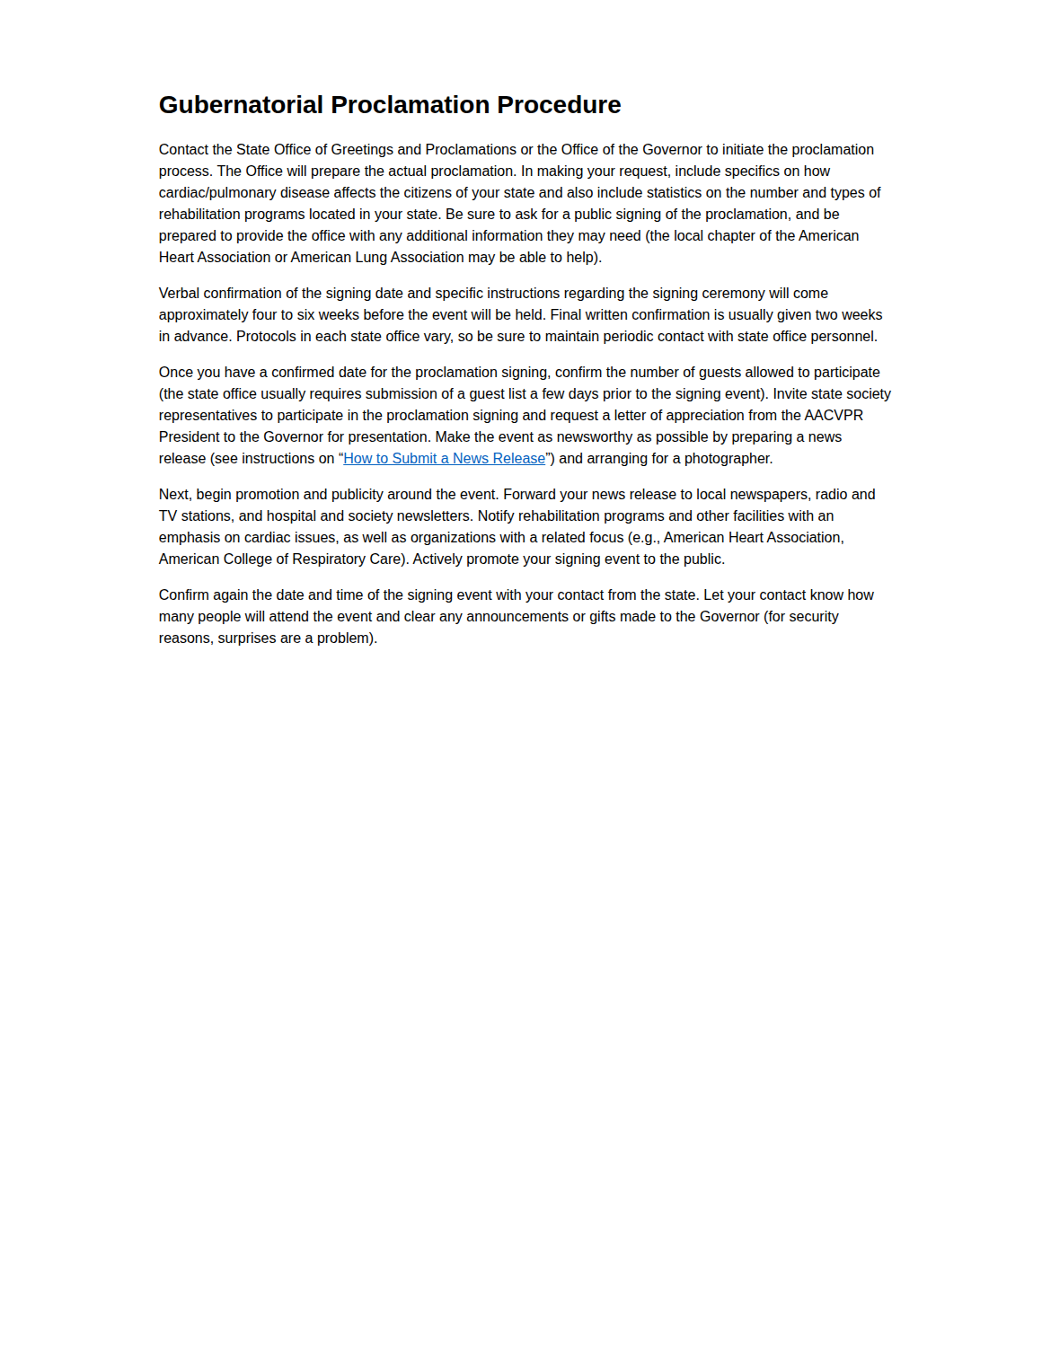Gubernatorial Proclamation Procedure
Contact the State Office of Greetings and Proclamations or the Office of the Governor to initiate the proclamation process. The Office will prepare the actual proclamation. In making your request, include specifics on how cardiac/pulmonary disease affects the citizens of your state and also include statistics on the number and types of rehabilitation programs located in your state. Be sure to ask for a public signing of the proclamation, and be prepared to provide the office with any additional information they may need (the local chapter of the American Heart Association or American Lung Association may be able to help).
Verbal confirmation of the signing date and specific instructions regarding the signing ceremony will come approximately four to six weeks before the event will be held. Final written confirmation is usually given two weeks in advance. Protocols in each state office vary, so be sure to maintain periodic contact with state office personnel.
Once you have a confirmed date for the proclamation signing, confirm the number of guests allowed to participate (the state office usually requires submission of a guest list a few days prior to the signing event). Invite state society representatives to participate in the proclamation signing and request a letter of appreciation from the AACVPR President to the Governor for presentation. Make the event as newsworthy as possible by preparing a news release (see instructions on “How to Submit a News Release”) and arranging for a photographer.
Next, begin promotion and publicity around the event. Forward your news release to local newspapers, radio and TV stations, and hospital and society newsletters. Notify rehabilitation programs and other facilities with an emphasis on cardiac issues, as well as organizations with a related focus (e.g., American Heart Association, American College of Respiratory Care). Actively promote your signing event to the public.
Confirm again the date and time of the signing event with your contact from the state. Let your contact know how many people will attend the event and clear any announcements or gifts made to the Governor (for security reasons, surprises are a problem).